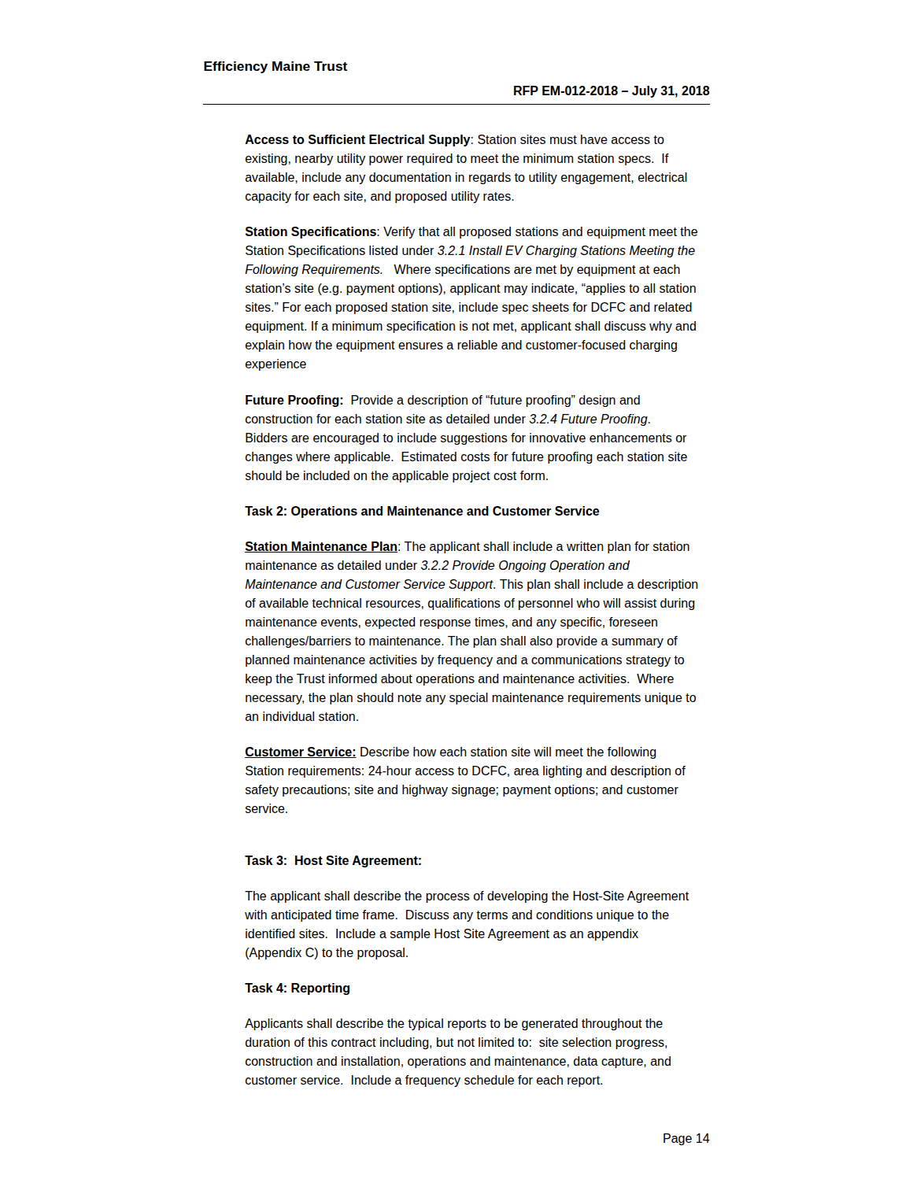Efficiency Maine Trust
RFP EM-012-2018 – July 31, 2018
Access to Sufficient Electrical Supply: Station sites must have access to existing, nearby utility power required to meet the minimum station specs. If available, include any documentation in regards to utility engagement, electrical capacity for each site, and proposed utility rates.
Station Specifications: Verify that all proposed stations and equipment meet the Station Specifications listed under 3.2.1 Install EV Charging Stations Meeting the Following Requirements. Where specifications are met by equipment at each station’s site (e.g. payment options), applicant may indicate, “applies to all station sites.” For each proposed station site, include spec sheets for DCFC and related equipment. If a minimum specification is not met, applicant shall discuss why and explain how the equipment ensures a reliable and customer-focused charging experience
Future Proofing: Provide a description of “future proofing” design and construction for each station site as detailed under 3.2.4 Future Proofing. Bidders are encouraged to include suggestions for innovative enhancements or changes where applicable. Estimated costs for future proofing each station site should be included on the applicable project cost form.
Task 2: Operations and Maintenance and Customer Service
Station Maintenance Plan: The applicant shall include a written plan for station maintenance as detailed under 3.2.2 Provide Ongoing Operation and Maintenance and Customer Service Support. This plan shall include a description of available technical resources, qualifications of personnel who will assist during maintenance events, expected response times, and any specific, foreseen challenges/barriers to maintenance. The plan shall also provide a summary of planned maintenance activities by frequency and a communications strategy to keep the Trust informed about operations and maintenance activities. Where necessary, the plan should note any special maintenance requirements unique to an individual station.
Customer Service: Describe how each station site will meet the following Station requirements: 24-hour access to DCFC, area lighting and description of safety precautions; site and highway signage; payment options; and customer service.
Task 3: Host Site Agreement:
The applicant shall describe the process of developing the Host-Site Agreement with anticipated time frame. Discuss any terms and conditions unique to the identified sites. Include a sample Host Site Agreement as an appendix (Appendix C) to the proposal.
Task 4: Reporting
Applicants shall describe the typical reports to be generated throughout the duration of this contract including, but not limited to: site selection progress, construction and installation, operations and maintenance, data capture, and customer service. Include a frequency schedule for each report.
Page 14